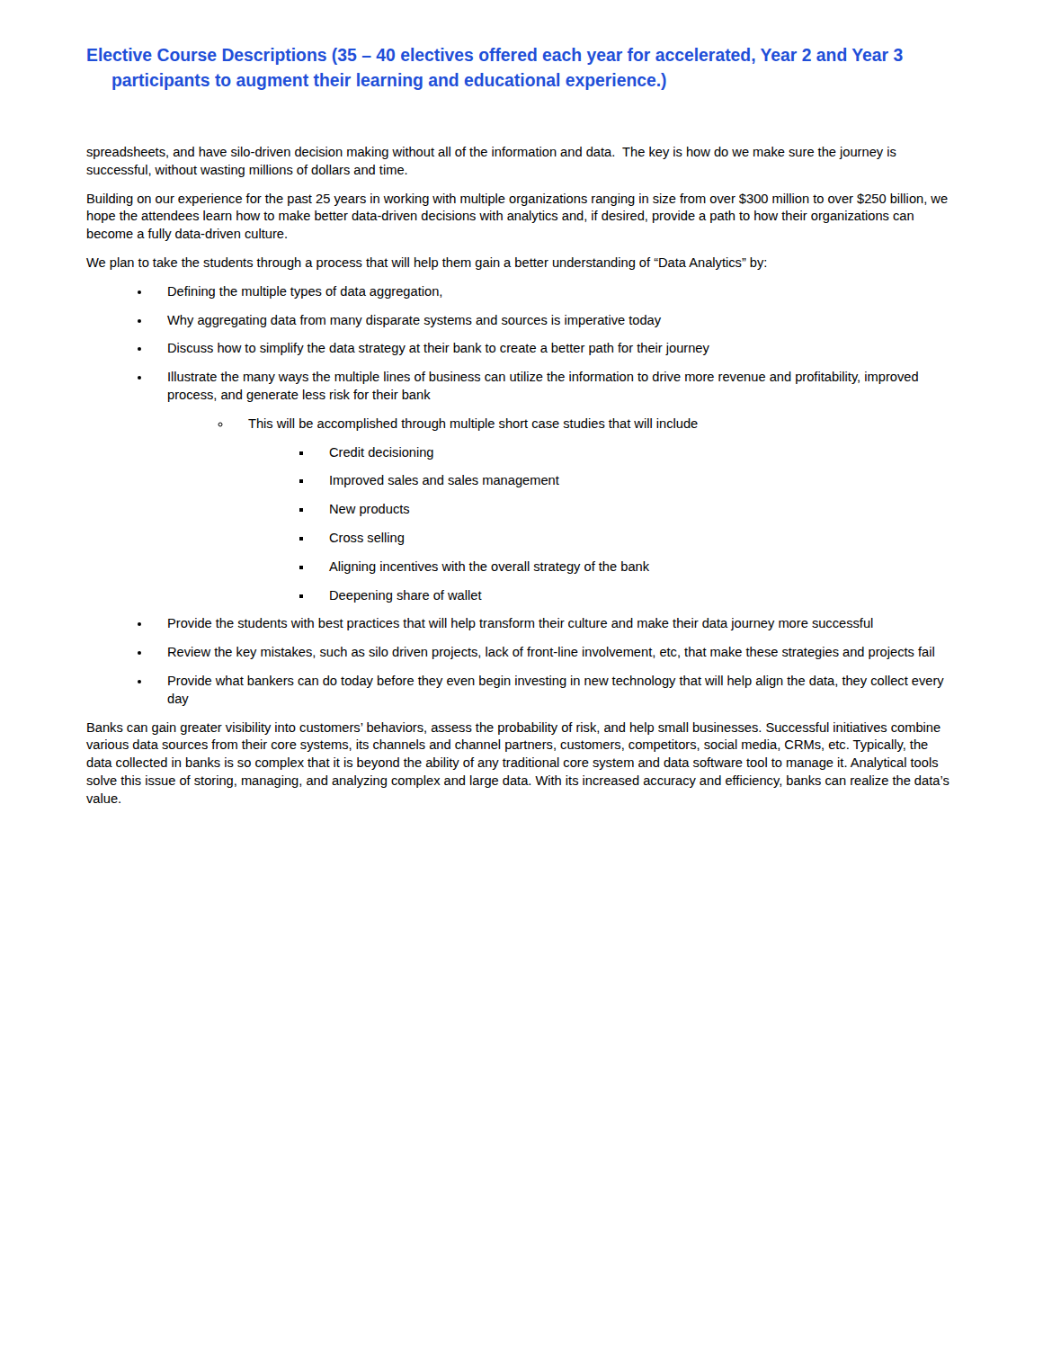Elective Course Descriptions (35 – 40 electives offered each year for accelerated, Year 2 and Year 3 participants to augment their learning and educational experience.)
spreadsheets, and have silo-driven decision making without all of the information and data. The key is how do we make sure the journey is successful, without wasting millions of dollars and time.
Building on our experience for the past 25 years in working with multiple organizations ranging in size from over $300 million to over $250 billion, we hope the attendees learn how to make better data-driven decisions with analytics and, if desired, provide a path to how their organizations can become a fully data-driven culture.
We plan to take the students through a process that will help them gain a better understanding of “Data Analytics” by:
Defining the multiple types of data aggregation,
Why aggregating data from many disparate systems and sources is imperative today
Discuss how to simplify the data strategy at their bank to create a better path for their journey
Illustrate the many ways the multiple lines of business can utilize the information to drive more revenue and profitability, improved process, and generate less risk for their bank
This will be accomplished through multiple short case studies that will include
Credit decisioning
Improved sales and sales management
New products
Cross selling
Aligning incentives with the overall strategy of the bank
Deepening share of wallet
Provide the students with best practices that will help transform their culture and make their data journey more successful
Review the key mistakes, such as silo driven projects, lack of front-line involvement, etc, that make these strategies and projects fail
Provide what bankers can do today before they even begin investing in new technology that will help align the data, they collect every day
Banks can gain greater visibility into customers’ behaviors, assess the probability of risk, and help small businesses. Successful initiatives combine various data sources from their core systems, its channels and channel partners, customers, competitors, social media, CRMs, etc. Typically, the data collected in banks is so complex that it is beyond the ability of any traditional core system and data software tool to manage it. Analytical tools solve this issue of storing, managing, and analyzing complex and large data. With its increased accuracy and efficiency, banks can realize the data’s value.